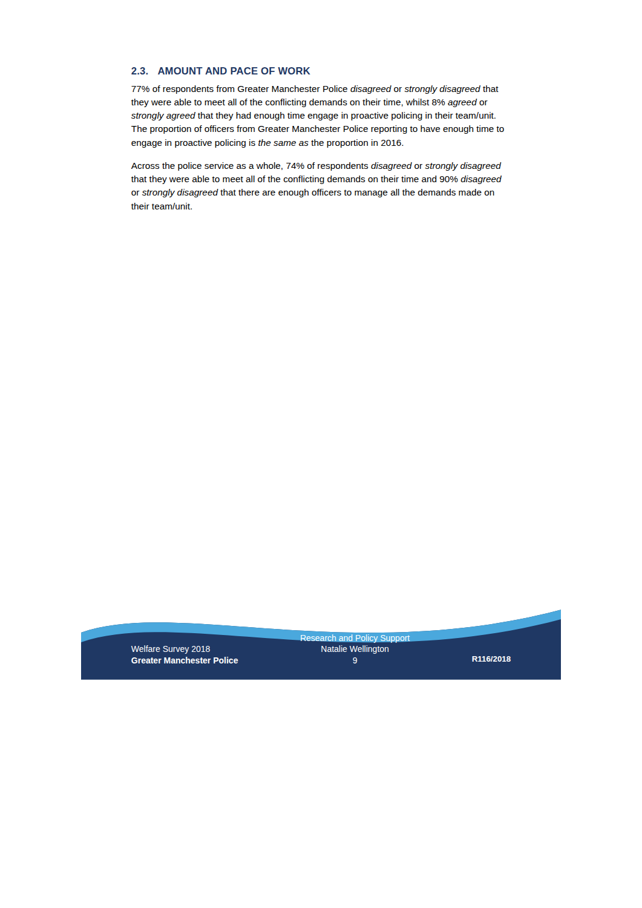2.3. AMOUNT AND PACE OF WORK
77% of respondents from Greater Manchester Police disagreed or strongly disagreed that they were able to meet all of the conflicting demands on their time, whilst 8% agreed or strongly agreed that they had enough time engage in proactive policing in their team/unit. The proportion of officers from Greater Manchester Police reporting to have enough time to engage in proactive policing is the same as the proportion in 2016.
Across the police service as a whole, 74% of respondents disagreed or strongly disagreed that they were able to meet all of the conflicting demands on their time and 90% disagreed or strongly disagreed that there are enough officers to manage all the demands made on their team/unit.
Welfare Survey 2018
Greater Manchester Police
Research and Policy Support
Natalie Wellington
9
R116/2018